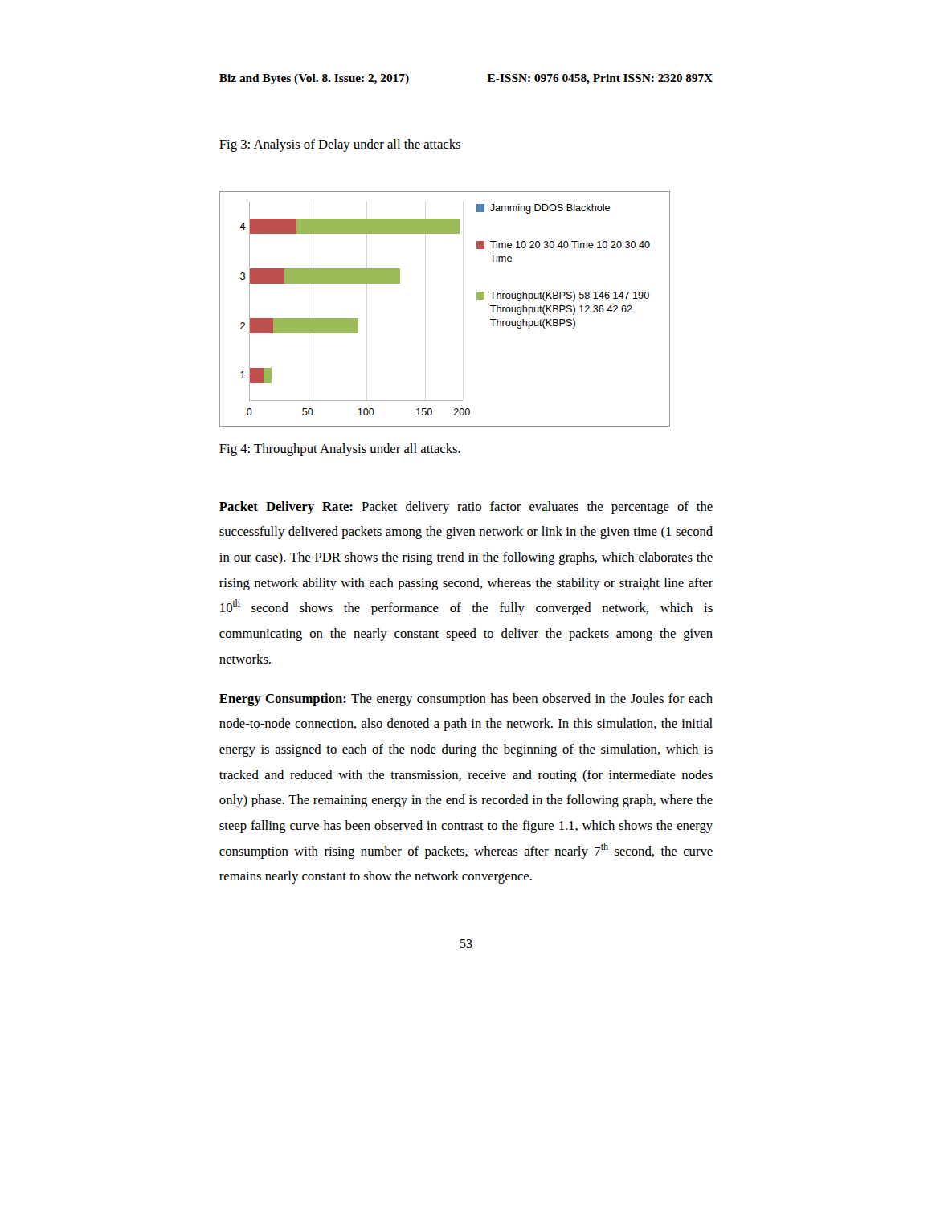Biz and Bytes (Vol. 8. Issue: 2, 2017)
E-ISSN: 0976 0458, Print ISSN: 2320 897X
Fig 3: Analysis of Delay under all the attacks
4
3
2
1
0 50 100 150 200
Jamming DDOS Blackhole
Time 10 20 30 40 Time 10 20 30 40 Time
Throughput(KBPS) 58 146 147 190
Throughput(KBPS) 12 36 42 62 Throughput(KBPS)
Fig 4: Throughput Analysis under all attacks.
Packet Delivery Rate: Packet delivery ratio factor evaluates the percentage of the successfully delivered packets among the given network or link in the given time (1 second in our case). The PDR shows the rising trend in the following graphs, which elaborates the rising network ability with each passing second, whereas the stability or straight line after 10th second shows the performance of the fully converged network, which is communicating on the nearly constant speed to deliver the packets among the given networks.
Energy Consumption: The energy consumption has been observed in the Joules for each node-to-node connection, also denoted a path in the network. In this simulation, the initial energy is assigned to each of the node during the beginning of the simulation, which is tracked and reduced with the transmission, receive and routing (for intermediate nodes only) phase. The remaining energy in the end is recorded in the following graph, where the steep falling curve has been observed in contrast to the figure 1.1, which shows the energy consumption with rising number of packets, whereas after nearly 7th second, the curve remains nearly constant to show the network convergence.
53